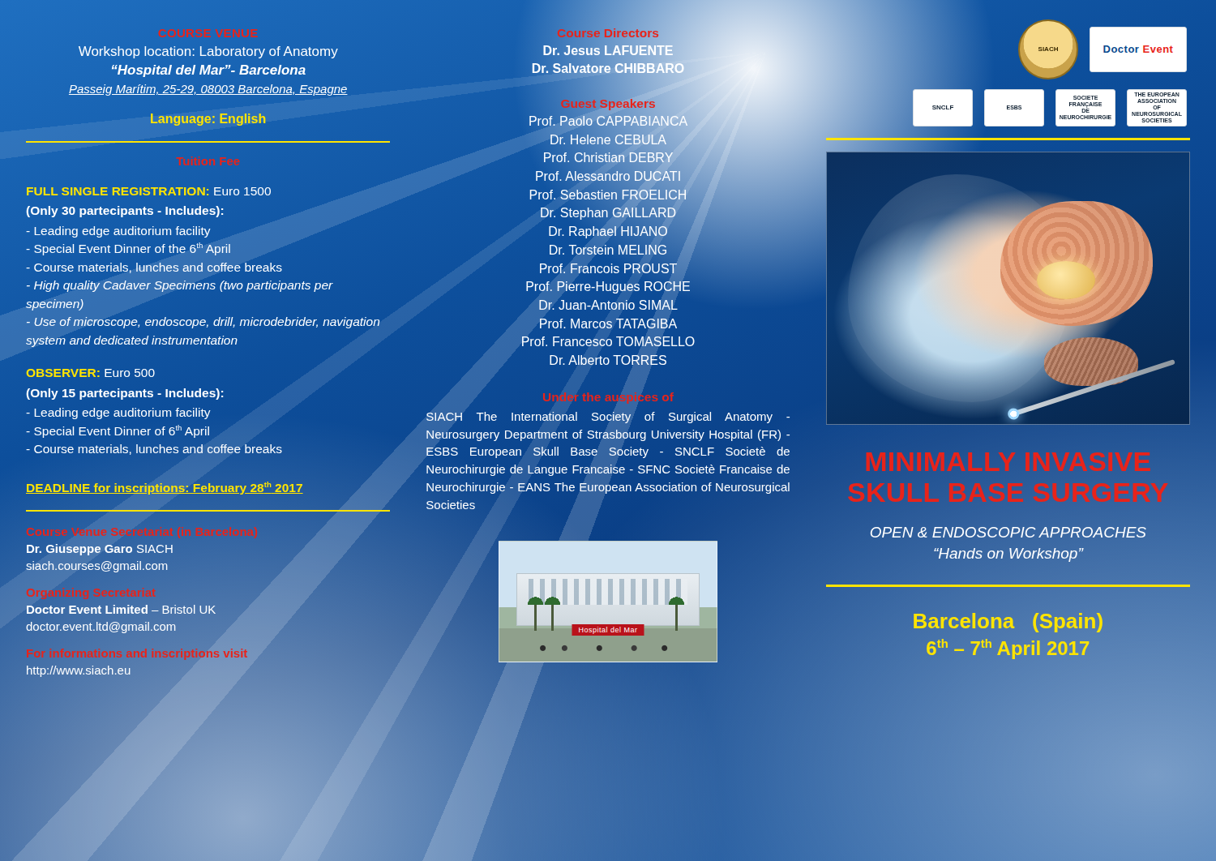COURSE VENUE
Workshop location: Laboratory of Anatomy
“Hospital del Mar”- Barcelona
Passeig Marítim, 25-29, 08003 Barcelona, Espagne
Language: English
Tuition Fee
FULL SINGLE REGISTRATION: Euro 1500
(Only 30 partecipants - Includes):
Leading edge auditorium facility
Special Event Dinner of the 6th April
Course materials, lunches and coffee breaks
High quality Cadaver Specimens (two participants per specimen)
Use of microscope, endoscope, drill, microdebrider, navigation system and dedicated instrumentation
OBSERVER: Euro 500
(Only 15 partecipants - Includes):
Leading edge auditorium facility
Special Event Dinner of 6th April
Course materials, lunches and coffee breaks
DEADLINE for inscriptions: February 28th 2017
Course Venue Secretariat (in Barcelona)
Dr. Giuseppe Garo SIACH
siach.courses@gmail.com
Organizing Secretariat
Doctor Event Limited – Bristol UK
doctor.event.ltd@gmail.com
For informations and inscriptions visit
http://www.siach.eu
Course Directors
Dr. Jesus LAFUENTE
Dr. Salvatore CHIBBARO
Guest Speakers
Prof. Paolo CAPPABIANCA
Dr. Helene CEBULA
Prof. Christian DEBRY
Prof. Alessandro DUCATI
Prof. Sebastien FROELICH
Dr. Stephan GAILLARD
Dr. Raphael HIJANO
Dr. Torstein MELING
Prof. Francois PROUST
Prof. Pierre-Hugues ROCHE
Dr. Juan-Antonio SIMAL
Prof. Marcos TATAGIBA
Prof. Francesco TOMASELLO
Dr. Alberto TORRES
Under the auspices of
SIACH The International Society of Surgical Anatomy - Neurosurgery Department of Strasbourg University Hospital (FR) - ESBS European Skull Base Society - SNCLF Societè de Neurochirurgie de Langue Francaise - SFNC Societè Francaise de Neurochirurgie - EANS The European Association of Neurosurgical Societies
Hospital del Mar
SIACH
Doctor Event
SNCLF
ESBS
SOCIETE FRANÇAISE
DE NEUROCHIRURGIE
THE EUROPEAN ASSOCIATION
OF NEUROSURGICAL SOCIETIES
MINIMALLY INVASIVE
SKULL BASE SURGERY
OPEN & ENDOSCOPIC APPROACHES “Hands on Workshop”
Barcelona (Spain) 6th – 7th April 2017